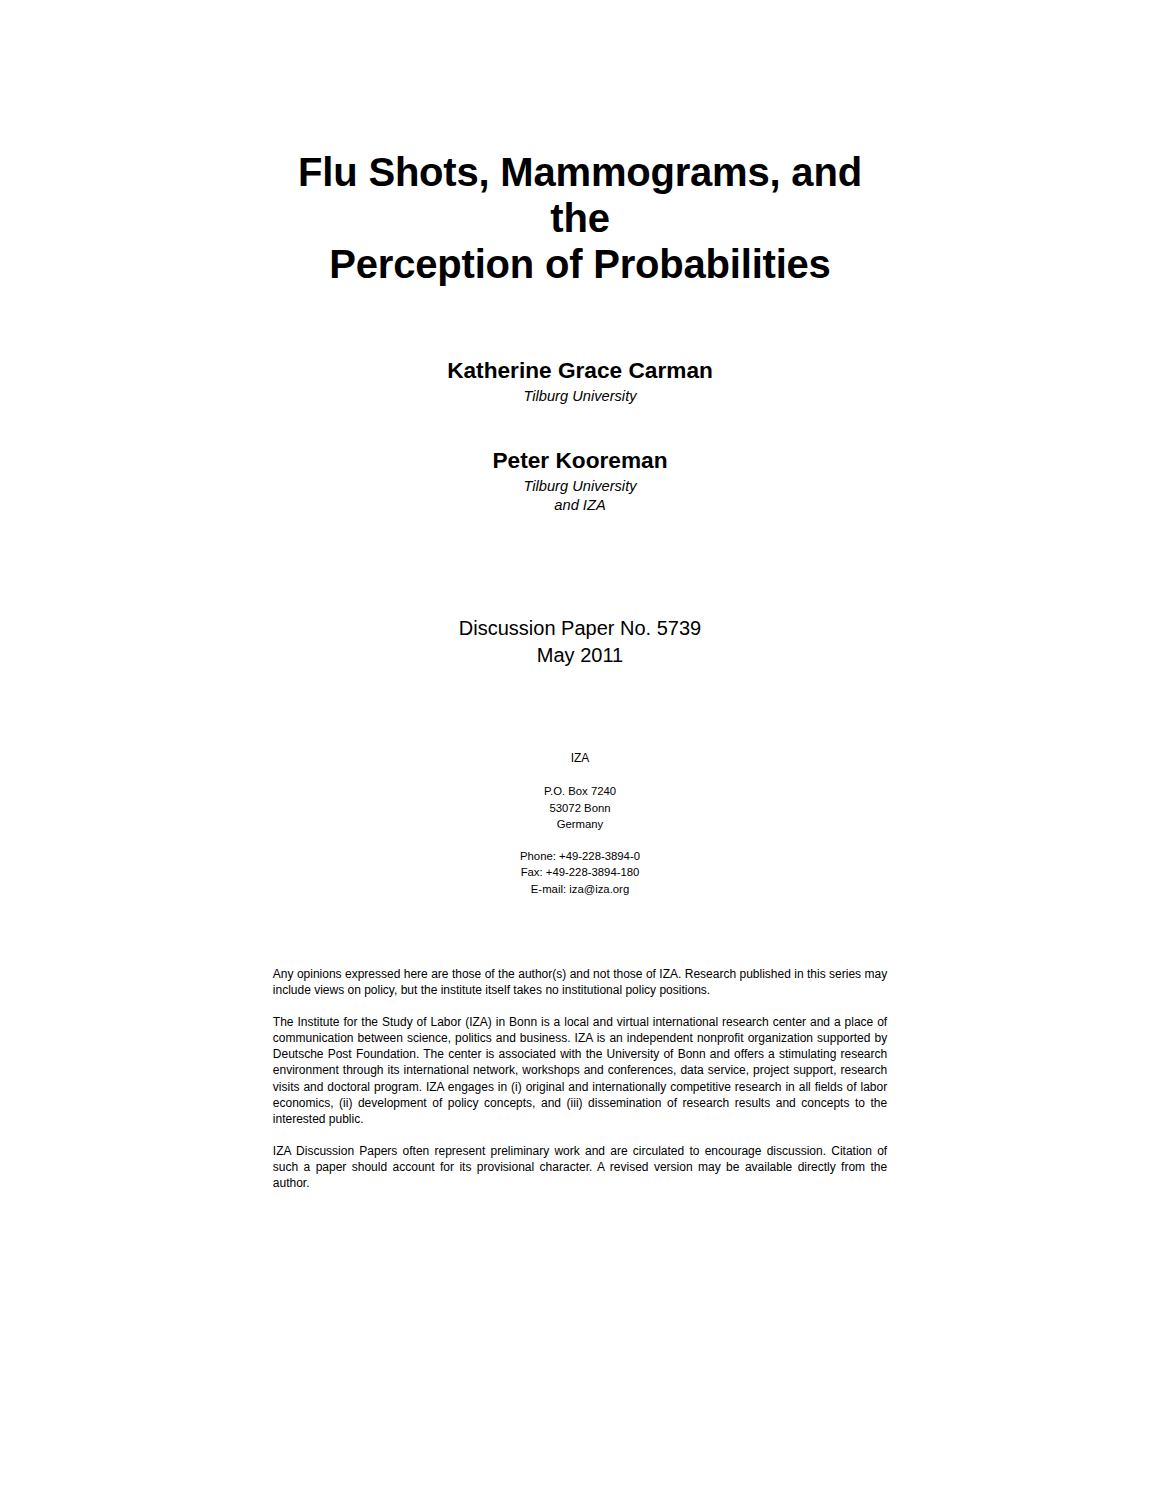Flu Shots, Mammograms, and the
Perception of Probabilities
Katherine Grace Carman
Tilburg University
Peter Kooreman
Tilburg University
and IZA
Discussion Paper No. 5739
May 2011
IZA
P.O. Box 7240
53072 Bonn
Germany
Phone: +49-228-3894-0
Fax: +49-228-3894-180
E-mail: iza@iza.org
Any opinions expressed here are those of the author(s) and not those of IZA. Research published in this series may include views on policy, but the institute itself takes no institutional policy positions.
The Institute for the Study of Labor (IZA) in Bonn is a local and virtual international research center and a place of communication between science, politics and business. IZA is an independent nonprofit organization supported by Deutsche Post Foundation. The center is associated with the University of Bonn and offers a stimulating research environment through its international network, workshops and conferences, data service, project support, research visits and doctoral program. IZA engages in (i) original and internationally competitive research in all fields of labor economics, (ii) development of policy concepts, and (iii) dissemination of research results and concepts to the interested public.
IZA Discussion Papers often represent preliminary work and are circulated to encourage discussion. Citation of such a paper should account for its provisional character. A revised version may be available directly from the author.